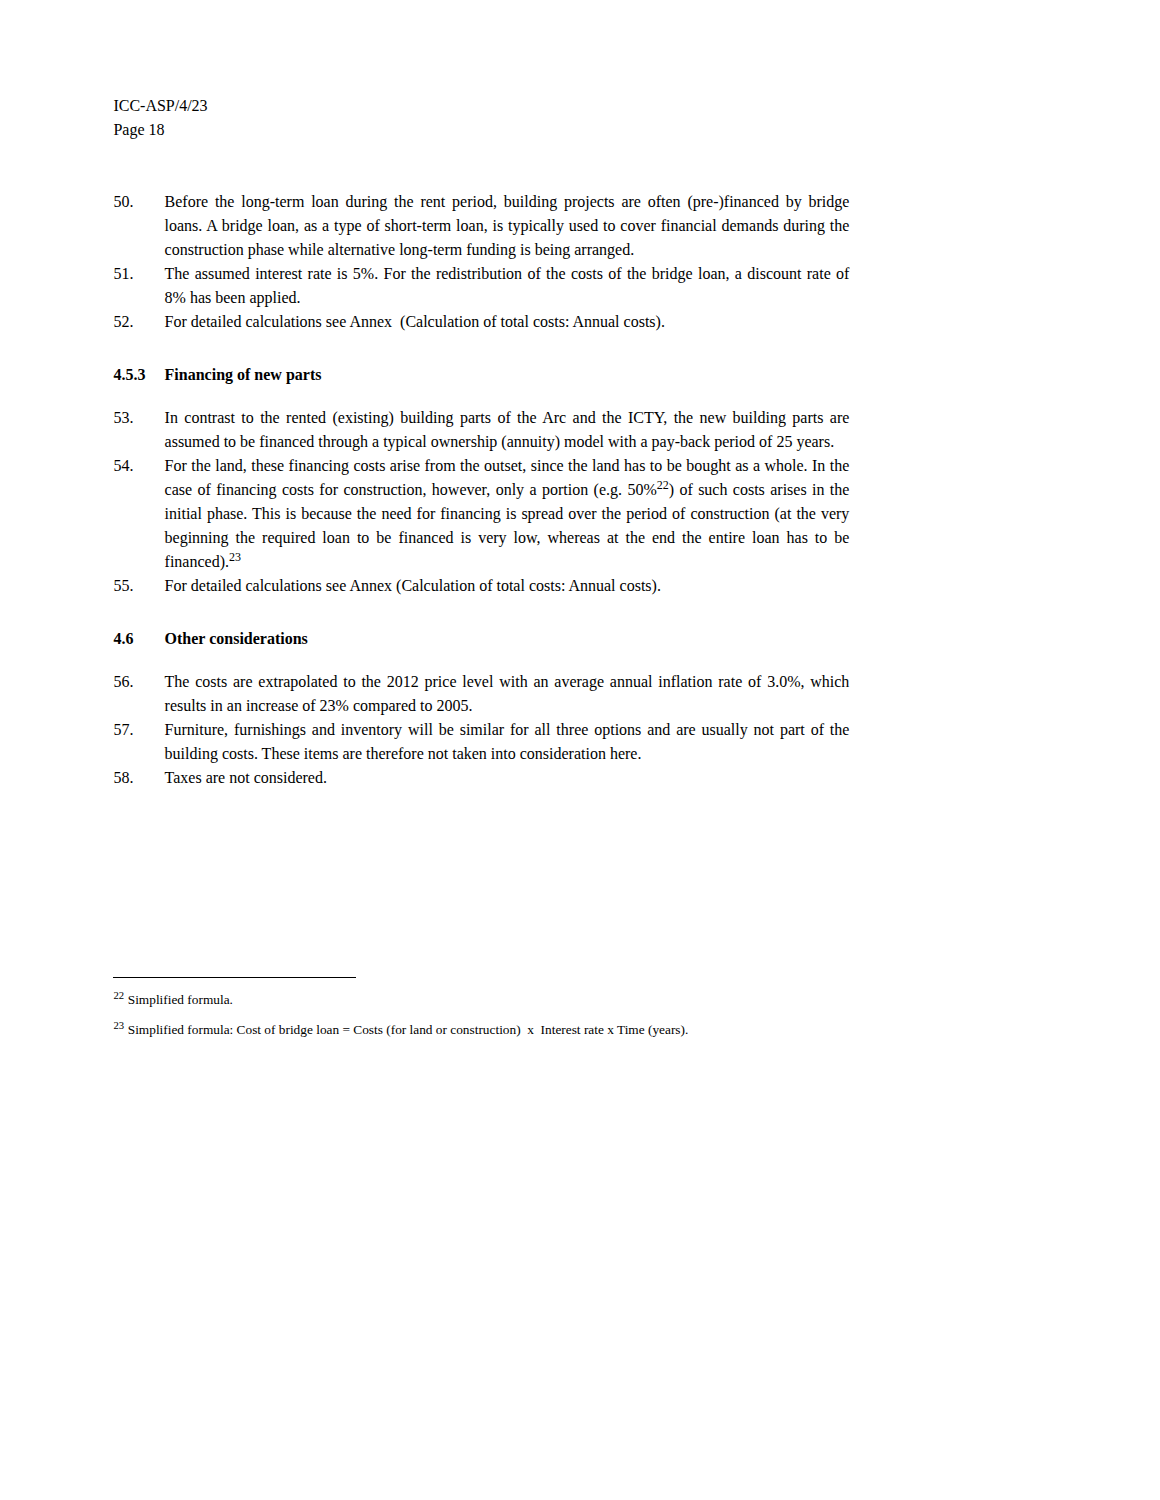ICC-ASP/4/23
Page 18
50. Before the long-term loan during the rent period, building projects are often (pre-)financed by bridge loans. A bridge loan, as a type of short-term loan, is typically used to cover financial demands during the construction phase while alternative long-term funding is being arranged.
51. The assumed interest rate is 5%. For the redistribution of the costs of the bridge loan, a discount rate of 8% has been applied.
52. For detailed calculations see Annex (Calculation of total costs: Annual costs).
4.5.3 Financing of new parts
53. In contrast to the rented (existing) building parts of the Arc and the ICTY, the new building parts are assumed to be financed through a typical ownership (annuity) model with a pay-back period of 25 years.
54. For the land, these financing costs arise from the outset, since the land has to be bought as a whole. In the case of financing costs for construction, however, only a portion (e.g. 50%22) of such costs arises in the initial phase. This is because the need for financing is spread over the period of construction (at the very beginning the required loan to be financed is very low, whereas at the end the entire loan has to be financed).23
55. For detailed calculations see Annex (Calculation of total costs: Annual costs).
4.6 Other considerations
56. The costs are extrapolated to the 2012 price level with an average annual inflation rate of 3.0%, which results in an increase of 23% compared to 2005.
57. Furniture, furnishings and inventory will be similar for all three options and are usually not part of the building costs. These items are therefore not taken into consideration here.
58. Taxes are not considered.
22 Simplified formula.
23 Simplified formula: Cost of bridge loan = Costs (for land or construction) x Interest rate x Time (years).